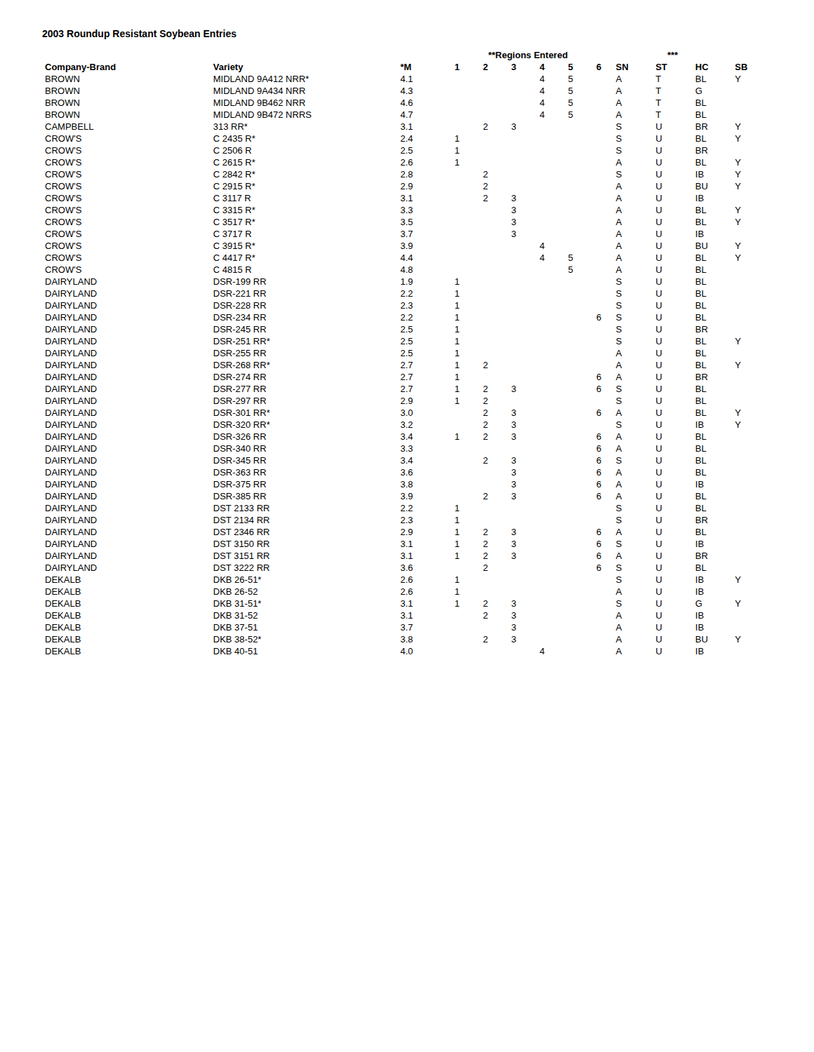2003 Roundup Resistant Soybean Entries
| | | | **Regions Entered | | *** | | |
| --- | --- | --- | --- | --- | --- | --- | --- |
| Company-Brand | Variety | *M | 1 | 2 | 3 | 4 | 5 | 6 | SN | ST | HC | SB |
| BROWN | MIDLAND 9A412 NRR* | 4.1 | | | | 4 | 5 | | A | T | BL | Y |
| BROWN | MIDLAND 9A434 NRR | 4.3 | | | | 4 | 5 | | A | T | G | |
| BROWN | MIDLAND 9B462 NRR | 4.6 | | | | 4 | 5 | | A | T | BL | |
| BROWN | MIDLAND 9B472 NRRS | 4.7 | | | | 4 | 5 | | A | T | BL | |
| CAMPBELL | 313 RR* | 3.1 | | 2 | 3 | | | | S | U | BR | Y |
| CROW'S | C 2435 R* | 2.4 | 1 | | | | | | S | U | BL | Y |
| CROW'S | C 2506 R | 2.5 | 1 | | | | | | S | U | BR | |
| CROW'S | C 2615 R* | 2.6 | 1 | | | | | | A | U | BL | Y |
| CROW'S | C 2842 R* | 2.8 | | 2 | | | | | S | U | IB | Y |
| CROW'S | C 2915 R* | 2.9 | | 2 | | | | | A | U | BU | Y |
| CROW'S | C 3117 R | 3.1 | | 2 | 3 | | | | A | U | IB | |
| CROW'S | C 3315 R* | 3.3 | | | 3 | | | | A | U | BL | Y |
| CROW'S | C 3517 R* | 3.5 | | | 3 | | | | A | U | BL | Y |
| CROW'S | C 3717 R | 3.7 | | | 3 | | | | A | U | IB | |
| CROW'S | C 3915 R* | 3.9 | | | | 4 | | | A | U | BU | Y |
| CROW'S | C 4417 R* | 4.4 | | | | 4 | 5 | | A | U | BL | Y |
| CROW'S | C 4815 R | 4.8 | | | | | 5 | | A | U | BL | |
| DAIRYLAND | DSR-199 RR | 1.9 | 1 | | | | | | S | U | BL | |
| DAIRYLAND | DSR-221 RR | 2.2 | 1 | | | | | | S | U | BL | |
| DAIRYLAND | DSR-228 RR | 2.3 | 1 | | | | | | S | U | BL | |
| DAIRYLAND | DSR-234 RR | 2.2 | 1 | | | | | 6 | S | U | BL | |
| DAIRYLAND | DSR-245 RR | 2.5 | 1 | | | | | | S | U | BR | |
| DAIRYLAND | DSR-251 RR* | 2.5 | 1 | | | | | | S | U | BL | Y |
| DAIRYLAND | DSR-255 RR | 2.5 | 1 | | | | | | A | U | BL | |
| DAIRYLAND | DSR-268 RR* | 2.7 | 1 | 2 | | | | | A | U | BL | Y |
| DAIRYLAND | DSR-274 RR | 2.7 | 1 | | | | | 6 | A | U | BR | |
| DAIRYLAND | DSR-277 RR | 2.7 | 1 | 2 | 3 | | | 6 | S | U | BL | |
| DAIRYLAND | DSR-297 RR | 2.9 | 1 | 2 | | | | | S | U | BL | |
| DAIRYLAND | DSR-301 RR* | 3.0 | | 2 | 3 | | | 6 | A | U | BL | Y |
| DAIRYLAND | DSR-320 RR* | 3.2 | | 2 | 3 | | | | S | U | IB | Y |
| DAIRYLAND | DSR-326 RR | 3.4 | 1 | 2 | 3 | | | 6 | A | U | BL | |
| DAIRYLAND | DSR-340 RR | 3.3 | | | | | | 6 | A | U | BL | |
| DAIRYLAND | DSR-345 RR | 3.4 | | 2 | 3 | | | 6 | S | U | BL | |
| DAIRYLAND | DSR-363 RR | 3.6 | | | 3 | | | 6 | A | U | BL | |
| DAIRYLAND | DSR-375 RR | 3.8 | | | 3 | | | 6 | A | U | IB | |
| DAIRYLAND | DSR-385 RR | 3.9 | | 2 | 3 | | | 6 | A | U | BL | |
| DAIRYLAND | DST 2133 RR | 2.2 | 1 | | | | | | S | U | BL | |
| DAIRYLAND | DST 2134 RR | 2.3 | 1 | | | | | | S | U | BR | |
| DAIRYLAND | DST 2346 RR | 2.9 | 1 | 2 | 3 | | | 6 | A | U | BL | |
| DAIRYLAND | DST 3150 RR | 3.1 | 1 | 2 | 3 | | | 6 | S | U | IB | |
| DAIRYLAND | DST 3151 RR | 3.1 | 1 | 2 | 3 | | | 6 | A | U | BR | |
| DAIRYLAND | DST 3222 RR | 3.6 | | 2 | | | | 6 | S | U | BL | |
| DEKALB | DKB 26-51* | 2.6 | 1 | | | | | | S | U | IB | Y |
| DEKALB | DKB 26-52 | 2.6 | 1 | | | | | | A | U | IB | |
| DEKALB | DKB 31-51* | 3.1 | 1 | 2 | 3 | | | | S | U | G | Y |
| DEKALB | DKB 31-52 | 3.1 | | 2 | 3 | | | | A | U | IB | |
| DEKALB | DKB 37-51 | 3.7 | | | 3 | | | | A | U | IB | |
| DEKALB | DKB 38-52* | 3.8 | | 2 | 3 | | | | A | U | BU | Y |
| DEKALB | DKB 40-51 | 4.0 | | | | 4 | | | A | U | IB | |